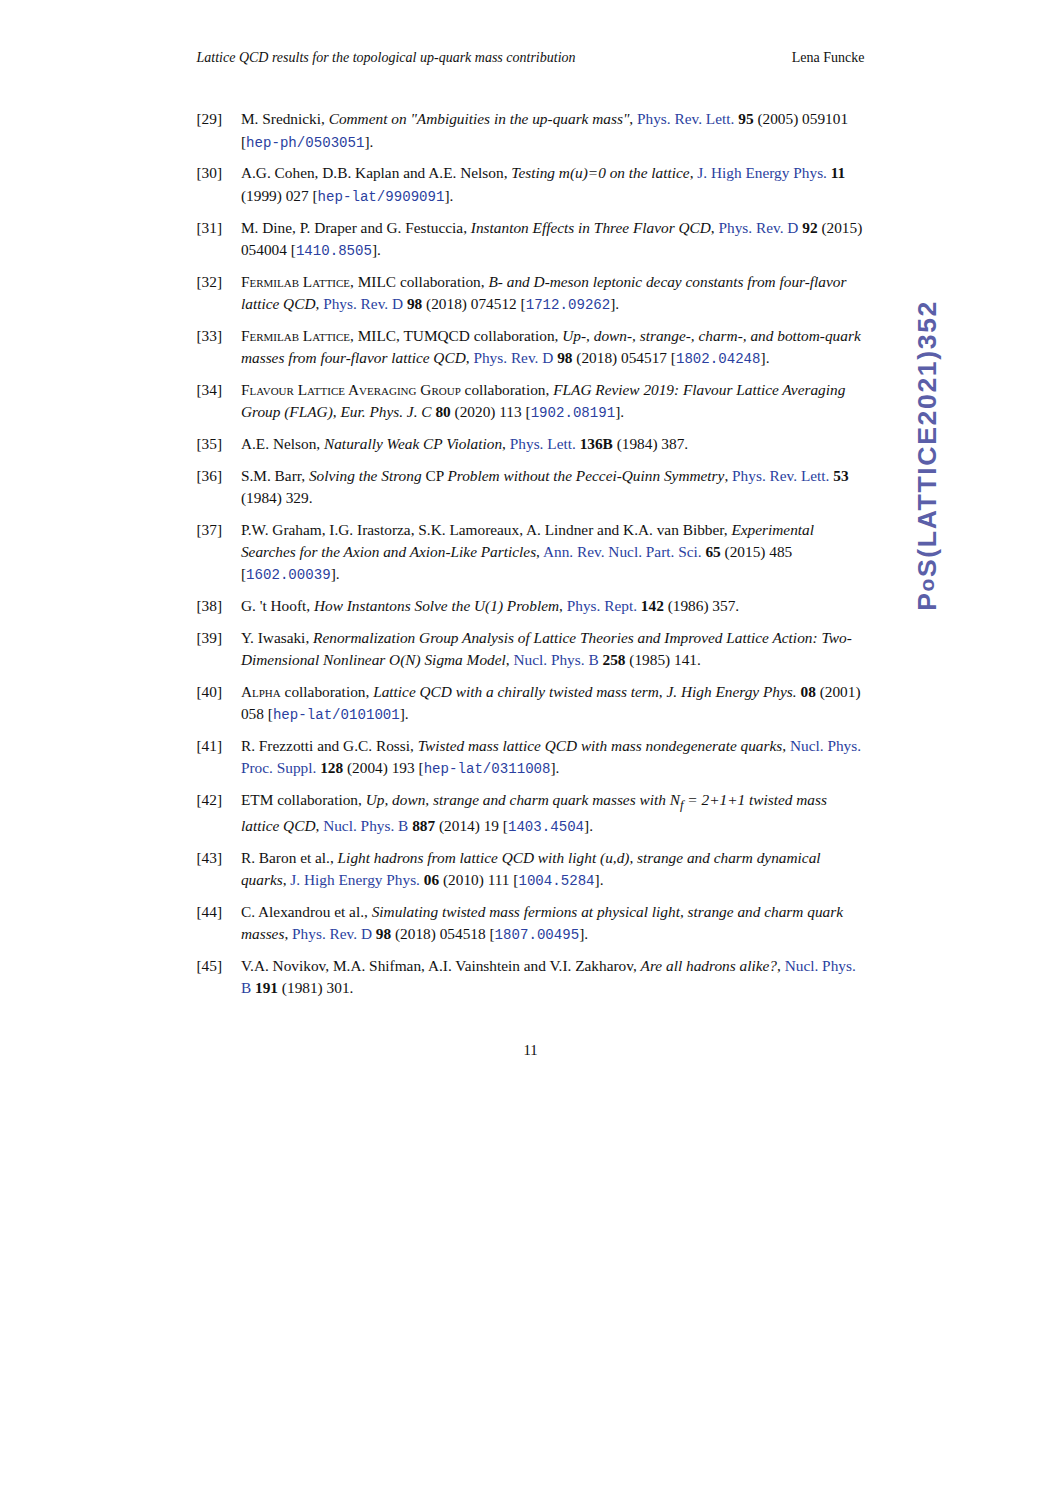Lattice QCD results for the topological up-quark mass contribution Lena Funcke
Po S(LATTICE2021)352
[29] M. Srednicki, Comment on "Ambiguities in the up-quark mass", Phys. Rev. Lett. 95 (2005) 059101 [hep-ph/0503051].
[30] A.G. Cohen, D.B. Kaplan and A.E. Nelson, Testing m(u)=0 on the lattice, J. High Energy Phys. 11 (1999) 027 [hep-lat/9909091].
[31] M. Dine, P. Draper and G. Festuccia, Instanton Effects in Three Flavor QCD, Phys. Rev. D 92 (2015) 054004 [1410.8505].
[32] Fermilab Lattice, MILC collaboration, B- and D-meson leptonic decay constants from four-flavor lattice QCD, Phys. Rev. D 98 (2018) 074512 [1712.09262].
[33] Fermilab Lattice, MILC, TUMQCD collaboration, Up-, down-, strange-, charm-, and bottom-quark masses from four-flavor lattice QCD, Phys. Rev. D 98 (2018) 054517 [1802.04248].
[34] Flavour Lattice Averaging Group collaboration, FLAG Review 2019: Flavour Lattice Averaging Group (FLAG), Eur. Phys. J. C 80 (2020) 113 [1902.08191].
[35] A.E. Nelson, Naturally Weak CP Violation, Phys. Lett. 136B (1984) 387.
[36] S.M. Barr, Solving the Strong CP Problem without the Peccei-Quinn Symmetry, Phys. Rev. Lett. 53 (1984) 329.
[37] P.W. Graham, I.G. Irastorza, S.K. Lamoreaux, A. Lindner and K.A. van Bibber, Experimental Searches for the Axion and Axion-Like Particles, Ann. Rev. Nucl. Part. Sci. 65 (2015) 485 [1602.00039].
[38] G. 't Hooft, How Instantons Solve the U(1) Problem, Phys. Rept. 142 (1986) 357.
[39] Y. Iwasaki, Renormalization Group Analysis of Lattice Theories and Improved Lattice Action: Two-Dimensional Nonlinear O(N) Sigma Model, Nucl. Phys. B 258 (1985) 141.
[40] Alpha collaboration, Lattice QCD with a chirally twisted mass term, J. High Energy Phys. 08 (2001) 058 [hep-lat/0101001].
[41] R. Frezzotti and G.C. Rossi, Twisted mass lattice QCD with mass nondegenerate quarks, Nucl. Phys. Proc. Suppl. 128 (2004) 193 [hep-lat/0311008].
[42] ETM collaboration, Up, down, strange and charm quark masses with Nf = 2+1+1 twisted mass lattice QCD, Nucl. Phys. B 887 (2014) 19 [1403.4504].
[43] R. Baron et al., Light hadrons from lattice QCD with light (u,d), strange and charm dynamical quarks, J. High Energy Phys. 06 (2010) 111 [1004.5284].
[44] C. Alexandrou et al., Simulating twisted mass fermions at physical light, strange and charm quark masses, Phys. Rev. D 98 (2018) 054518 [1807.00495].
[45] V.A. Novikov, M.A. Shifman, A.I. Vainshtein and V.I. Zakharov, Are all hadrons alike?, Nucl. Phys. B 191 (1981) 301.
11